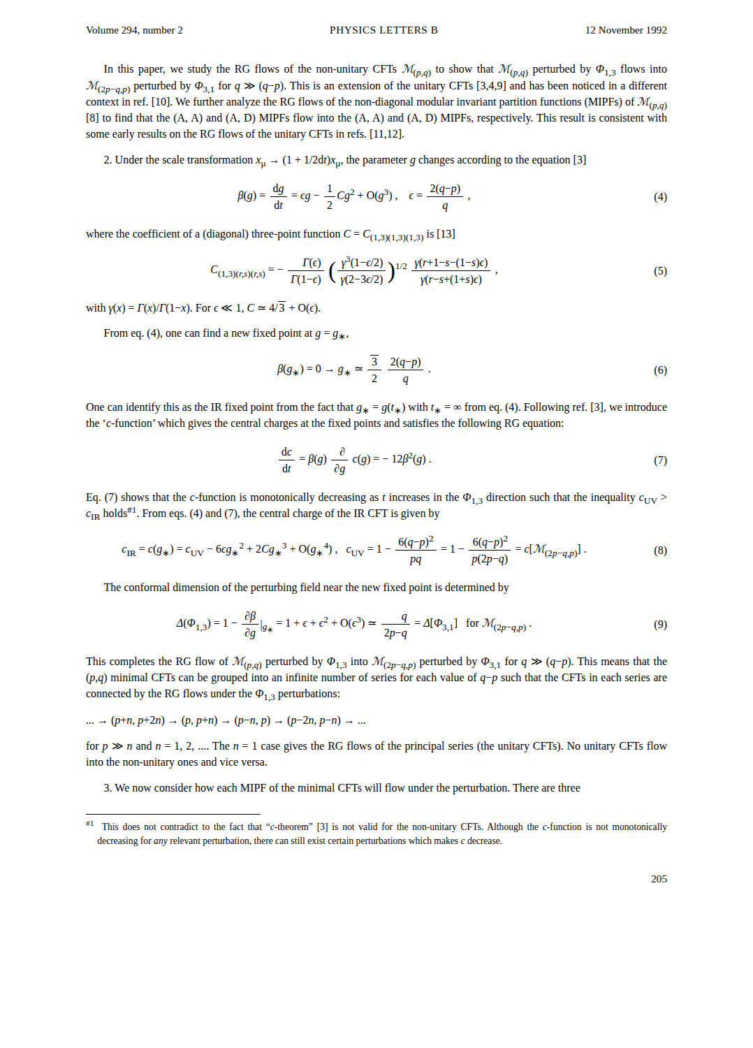Volume 294, number 2
PHYSICS LETTERS B
12 November 1992
In this paper, we study the RG flows of the non-unitary CFTs ℳ(p,q) to show that ℳ(p,q) perturbed by Φ1,3 flows into ℳ(2p−q,p) perturbed by Φ3,1 for q ≫ (q−p). This is an extension of the unitary CFTs [3,4,9] and has been noticed in a different context in ref. [10]. We further analyze the RG flows of the non-diagonal modular invariant partition functions (MIPFs) of ℳ(p,q) [8] to find that the (A, A) and (A, D) MIPFs flow into the (A, A) and (A, D) MIPFs, respectively. This result is consistent with some early results on the RG flows of the unitary CFTs in refs. [11,12].
2. Under the scale transformation xμ → (1 + 1/2dt)xμ, the parameter g changes according to the equation [3]
β(g) = dg dt = ϵg − 12 Cg2 + O(g3) , ϵ = 2(q−p) q ,
(4)
where the coefficient of a (diagonal) three-point function C = C(1,3)(1,3)(1,3) is [13]
C(1,3)(r,s)(r,s) = − Γ(ϵ) Γ(1−ϵ) (γ3(1−ϵ/2) γ(2−3ϵ/2))1/2 γ(r+1−s−(1−s)ϵ) γ(r−s+(1+s)ϵ) ,
(5)
with γ(x) = Γ(x)/Γ(1−x). For ϵ ≪ 1, C ≃ 4/3 + O(ϵ).
From eq. (4), one can find a new fixed point at g = g∗,
β(g∗) = 0 → g∗ ≃ 32 2(q−p) q .
(6)
One can identify this as the IR fixed point from the fact that g∗ = g(t∗) with t∗ = ∞ from eq. (4). Following ref. [3], we introduce the ‘c-function’ which gives the central charges at the fixed points and satisfies the following RG equation:
dc dt = β(g) ∂∂g c(g) = − 12β2(g) .
(7)
Eq. (7) shows that the c-function is monotonically decreasing as t increases in the Φ1,3 direction such that the inequality cUV > cIR holds#1. From eqs. (4) and (7), the central charge of the IR CFT is given by
cIR = c(g∗) = cUV − 6ϵg∗2 + 2Cg∗3 + O(g∗4) , cUV = 1 − 6(q−p)2 pq = 1 − 6(q−p)2 p(2p−q) = c[ℳ(2p−q,p)] .
(8)
The conformal dimension of the perturbing field near the new fixed point is determined by
Δ(Φ1,3) = 1 − ∂β∂g|g∗ = 1 + ϵ + ϵ2 + O(ϵ3) ≃ q 2p−q = Δ[Φ3,1] for ℳ(2p−q,p) .
(9)
This completes the RG flow of ℳ(p,q) perturbed by Φ1,3 into ℳ(2p−q,p) perturbed by Φ3,1 for q ≫ (q−p). This means that the (p,q) minimal CFTs can be grouped into an infinite number of series for each value of q−p such that the CFTs in each series are connected by the RG flows under the Φ1,3 perturbations:
... → (p+n, p+2n) → (p, p+n) → (p−n, p) → (p−2n, p−n) → ...
for p ≫ n and n = 1, 2, .... The n = 1 case gives the RG flows of the principal series (the unitary CFTs). No unitary CFTs flow into the non-unitary ones and vice versa.
3. We now consider how each MIPF of the minimal CFTs will flow under the perturbation. There are three
#1 This does not contradict to the fact that “c-theorem” [3] is not valid for the non-unitary CFTs. Although the c-function is not monotonically decreasing for any relevant perturbation, there can still exist certain perturbations which makes c decrease.
205